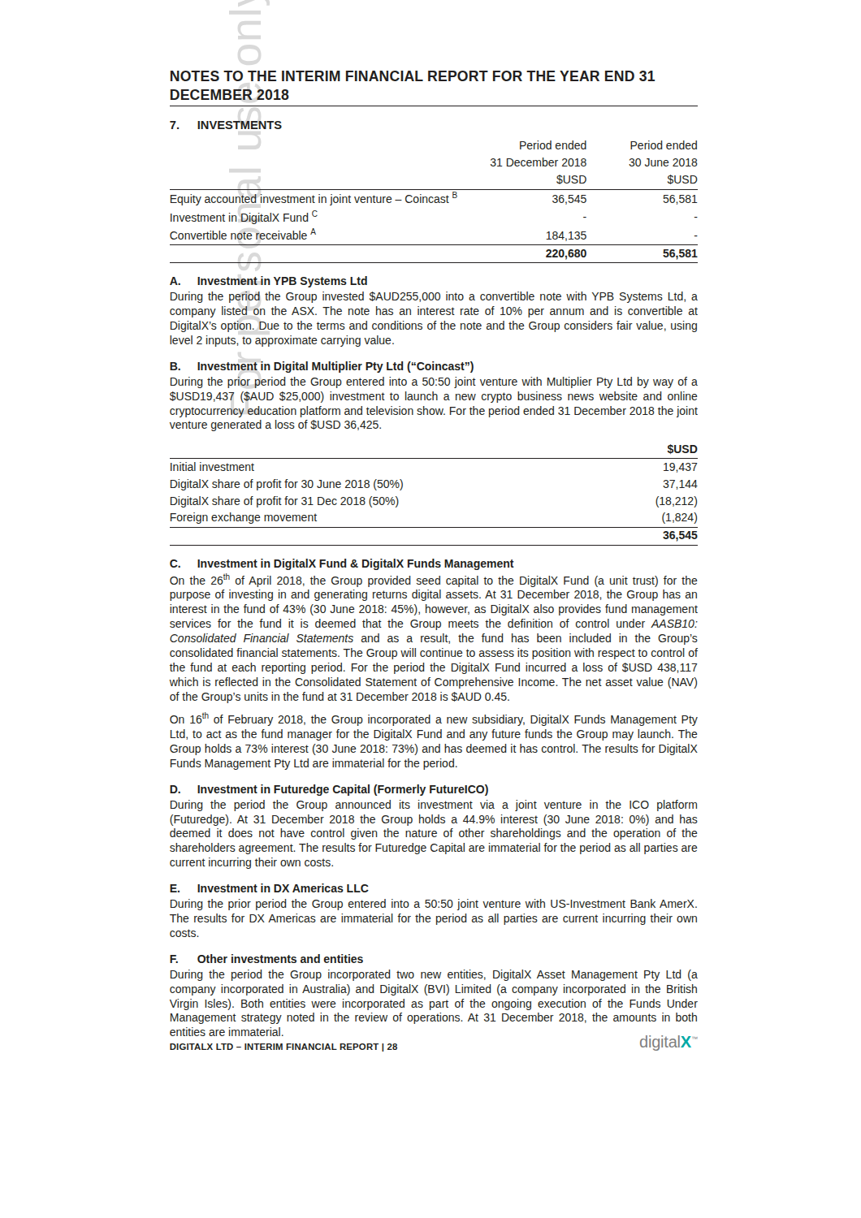For personal use only
NOTES TO THE INTERIM FINANCIAL REPORT FOR THE YEAR END 31 DECEMBER 2018
7. INVESTMENTS
| | Period ended | Period ended |
| --- | --- | --- |
| | 31 December 2018 | 30 June 2018 |
| | $USD | $USD |
| Equity accounted investment in joint venture – Coincast B | 36,545 | 56,581 |
| Investment in DigitalX Fund C | - | - |
| Convertible note receivable A | 184,135 | - |
| | 220,680 | 56,581 |
A. Investment in YPB Systems Ltd
During the period the Group invested $AUD255,000 into a convertible note with YPB Systems Ltd, a company listed on the ASX. The note has an interest rate of 10% per annum and is convertible at DigitalX’s option. Due to the terms and conditions of the note and the Group considers fair value, using level 2 inputs, to approximate carrying value.
B. Investment in Digital Multiplier Pty Ltd (“Coincast”)
During the prior period the Group entered into a 50:50 joint venture with Multiplier Pty Ltd by way of a $USD19,437 ($AUD $25,000) investment to launch a new crypto business news website and online cryptocurrency education platform and television show. For the period ended 31 December 2018 the joint venture generated a loss of $USD 36,425.
| | | $USD |
| Initial investment | | 19,437 |
| DigitalX share of profit for 30 June 2018 (50%) | | 37,144 |
| DigitalX share of profit for 31 Dec 2018 (50%) | | (18,212) |
| Foreign exchange movement | | (1,824) |
| | | 36,545 |
C. Investment in DigitalX Fund & DigitalX Funds Management
On the 26th of April 2018, the Group provided seed capital to the DigitalX Fund (a unit trust) for the purpose of investing in and generating returns digital assets. At 31 December 2018, the Group has an interest in the fund of 43% (30 June 2018: 45%), however, as DigitalX also provides fund management services for the fund it is deemed that the Group meets the definition of control under AASB10: Consolidated Financial Statements and as a result, the fund has been included in the Group’s consolidated financial statements. The Group will continue to assess its position with respect to control of the fund at each reporting period. For the period the DigitalX Fund incurred a loss of $USD 438,117 which is reflected in the Consolidated Statement of Comprehensive Income. The net asset value (NAV) of the Group’s units in the fund at 31 December 2018 is $AUD 0.45.
On 16th of February 2018, the Group incorporated a new subsidiary, DigitalX Funds Management Pty Ltd, to act as the fund manager for the DigitalX Fund and any future funds the Group may launch. The Group holds a 73% interest (30 June 2018: 73%) and has deemed it has control. The results for DigitalX Funds Management Pty Ltd are immaterial for the period.
D. Investment in Futuredge Capital (Formerly FutureICO)
During the period the Group announced its investment via a joint venture in the ICO platform (Futuredge). At 31 December 2018 the Group holds a 44.9% interest (30 June 2018: 0%) and has deemed it does not have control given the nature of other shareholdings and the operation of the shareholders agreement. The results for Futuredge Capital are immaterial for the period as all parties are current incurring their own costs.
E. Investment in DX Americas LLC
During the prior period the Group entered into a 50:50 joint venture with US-Investment Bank AmerX. The results for DX Americas are immaterial for the period as all parties are current incurring their own costs.
F. Other investments and entities
During the period the Group incorporated two new entities, DigitalX Asset Management Pty Ltd (a company incorporated in Australia) and DigitalX (BVI) Limited (a company incorporated in the British Virgin Isles). Both entities were incorporated as part of the ongoing execution of the Funds Under Management strategy noted in the review of operations. At 31 December 2018, the amounts in both entities are immaterial.
DIGITALX LTD – INTERIM FINANCIAL REPORT | 28
digitalX™